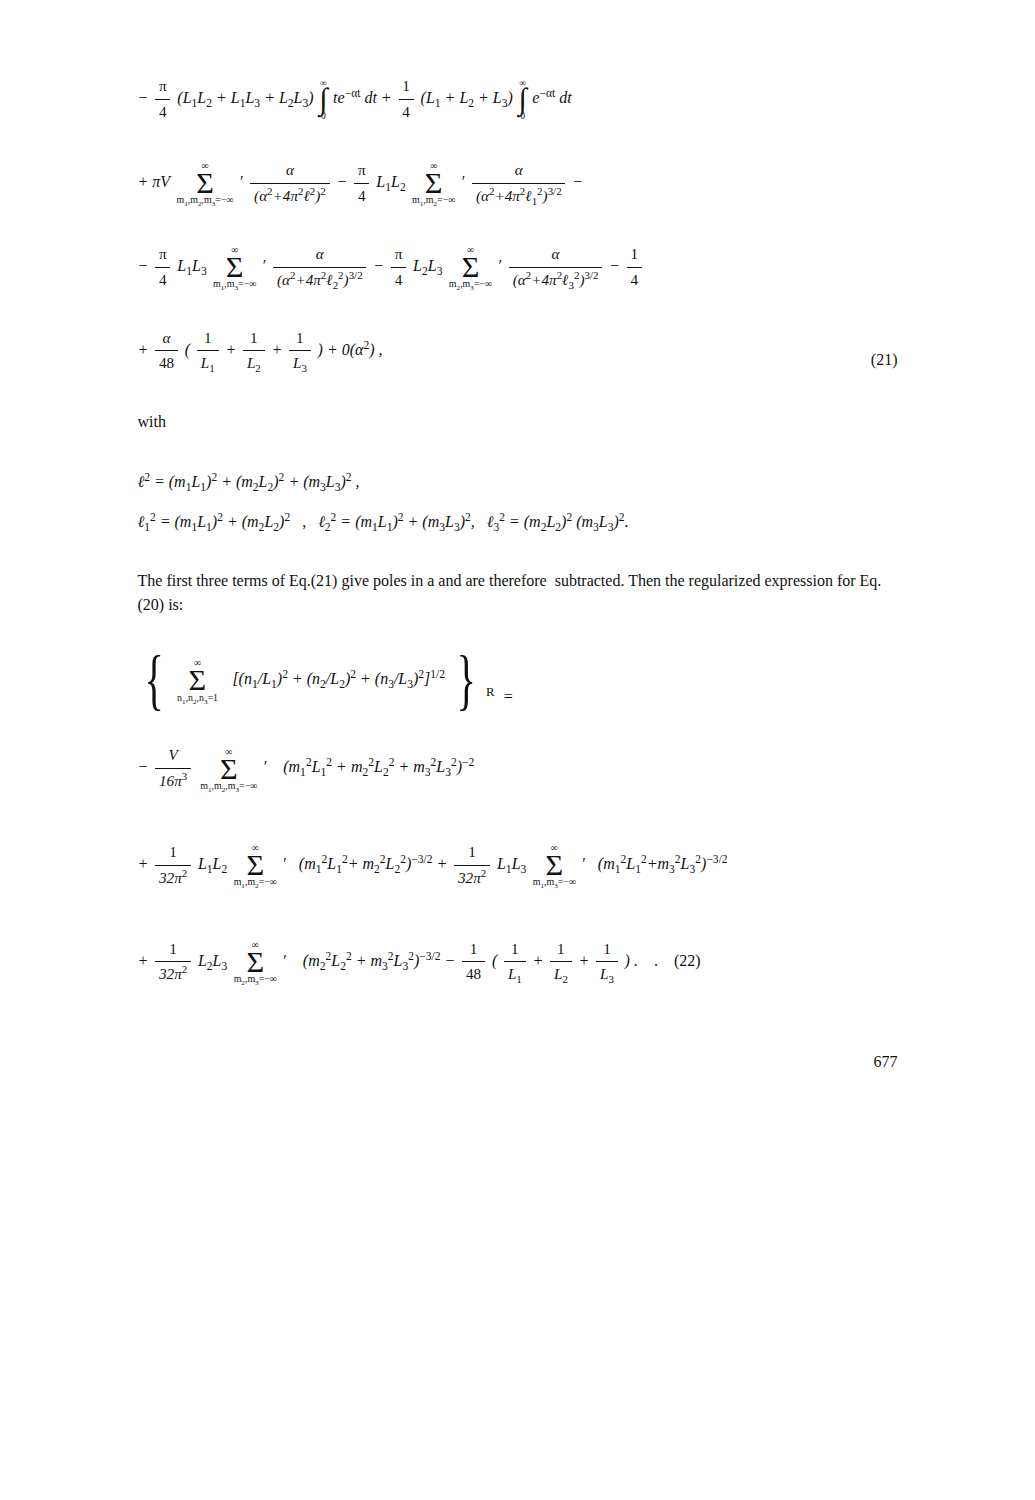− π 4 (L1L2 + L1L3 + L2L3) ∞∫0 te−αt dt + 14 (L1 + L2 + L3) ∞∫0 e−αt dt
+ πV ∞ Σ m1,m2,m3=−∞ ′ α (α2+4π2ℓ2)2 − π 4 L1L2 ∞ Σ m1,m2=−∞ ′ α (α2+4π2ℓ12)3/2 −
− π 4 L1L3 ∞ Σ m1,m3=−∞ ′ α (α2+4π2ℓ22)3/2 − π 4 L2L3 ∞ Σ m2,m3=−∞ ′ α (α2+4π2ℓ32)3/2 − 14
+ α 48 ( 1 L1 + 1 L2 + 1 L3 ) + 0(α2) , (21)
with
ℓ2 = (m1L1)2 + (m2L2)2 + (m3L3)2 ,
ℓ12 = (m1L1)2 + (m2L2)2 , ℓ22 = (m1L1)2 + (m3L3)2, ℓ32 = (m2L2)2 (m3L3)2.
The first three terms of Eq.(21) give poles in a and are therefore subtracted. Then the regularized expression for Eq.(20) is:
{ ∞ Σ n1,n2,n3=1 [(n1/L1)2 + (n2/L2)2 + (n3/L3)2]1/2 } R =
− V 16π3 ∞ Σ m1,m2,m3=−∞ ′ (m12L12 + m22L22 + m32L32)−2
+ 1 32π2 L1L2 ∞ Σ m1,m2=−∞ ′ (m12L12+ m22L22)−3/2 + 1 32π2 L1L3 ∞ Σ m1,m3=−∞ ′ (m12L12+m32L32)−3/2
+ 1 32π2 L2L3 ∞ Σ m2,m3=−∞ ′ (m22L22 + m32L32)−3/2 − 148 ( 1 L1 + 1 L2 + 1 L3 ) . . (22)
677